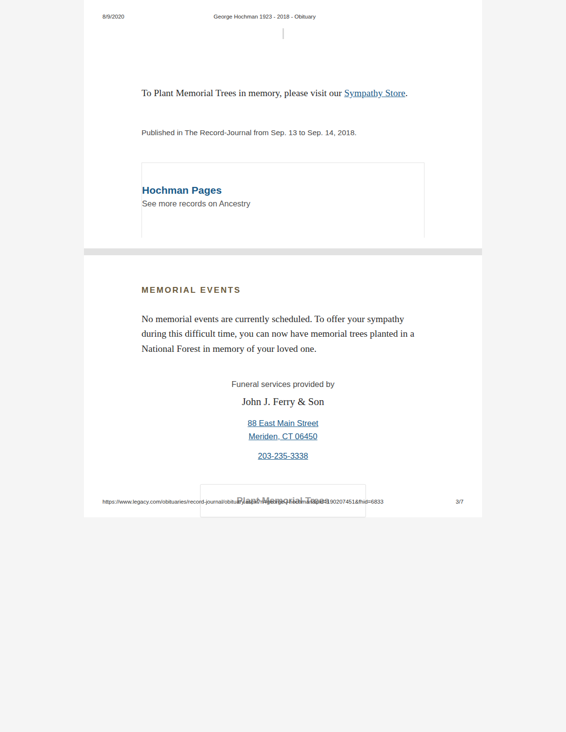8/9/2020 George Hochman 1923 - 2018 - Obituary
To Plant Memorial Trees in memory, please visit our Sympathy Store.
Published in The Record-Journal from Sep. 13 to Sep. 14, 2018.
Hochman Pages
See more records on Ancestry
Memorial Events
No memorial events are currently scheduled. To offer your sympathy during this difficult time, you can now have memorial trees planted in a National Forest in memory of your loved one.
Funeral services provided by
John J. Ferry & Son
88 East Main Street
Meriden, CT 06450
203-235-3338
Plant Memorial Trees
https://www.legacy.com/obituaries/record-journal/obituary.aspx?n=george-j-hochman&pid=190207451&fhid=6833 3/7